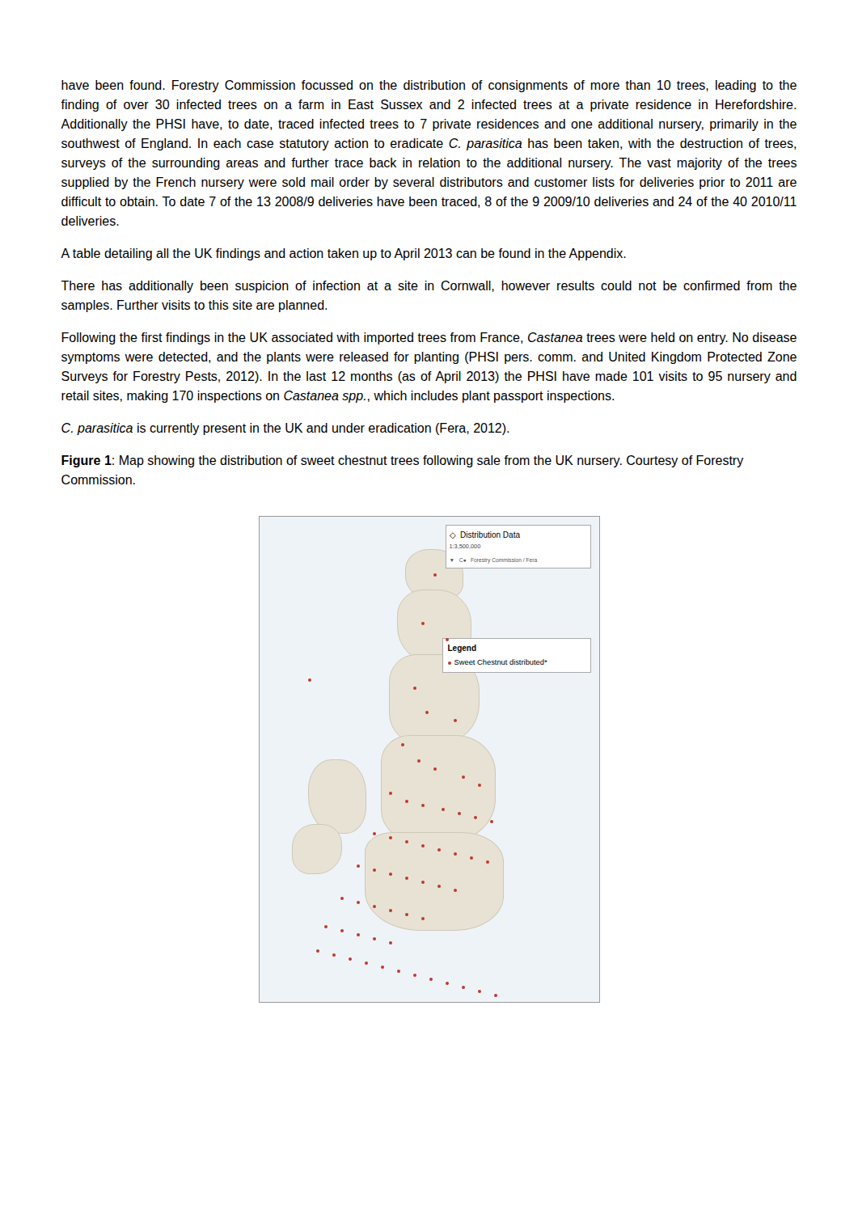have been found. Forestry Commission focussed on the distribution of consignments of more than 10 trees, leading to the finding of over 30 infected trees on a farm in East Sussex and 2 infected trees at a private residence in Herefordshire. Additionally the PHSI have, to date, traced infected trees to 7 private residences and one additional nursery, primarily in the southwest of England. In each case statutory action to eradicate C. parasitica has been taken, with the destruction of trees, surveys of the surrounding areas and further trace back in relation to the additional nursery. The vast majority of the trees supplied by the French nursery were sold mail order by several distributors and customer lists for deliveries prior to 2011 are difficult to obtain. To date 7 of the 13 2008/9 deliveries have been traced, 8 of the 9 2009/10 deliveries and 24 of the 40 2010/11 deliveries.
A table detailing all the UK findings and action taken up to April 2013 can be found in the Appendix.
There has additionally been suspicion of infection at a site in Cornwall, however results could not be confirmed from the samples. Further visits to this site are planned.
Following the first findings in the UK associated with imported trees from France, Castanea trees were held on entry. No disease symptoms were detected, and the plants were released for planting (PHSI pers. comm. and United Kingdom Protected Zone Surveys for Forestry Pests, 2012). In the last 12 months (as of April 2013) the PHSI have made 101 visits to 95 nursery and retail sites, making 170 inspections on Castanea spp., which includes plant passport inspections.
C. parasitica is currently present in the UK and under eradication (Fera, 2012).
Figure 1: Map showing the distribution of sweet chestnut trees following sale from the UK nursery. Courtesy of Forestry Commission.
◇ Distribution Data
1:3,500,000
▼ C● Forestry Commission / Fera
Legend
Sweet Chestnut distributed*